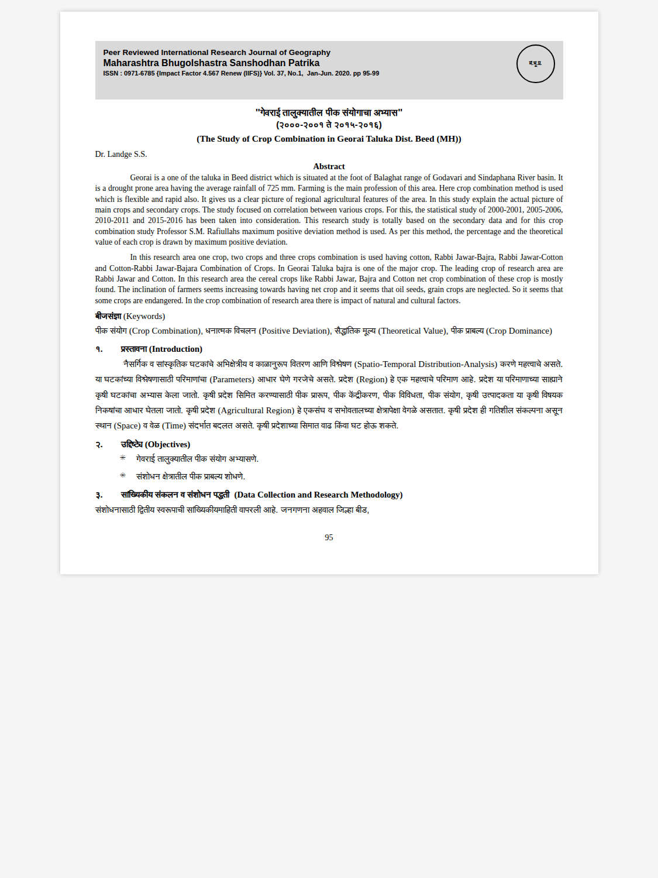मं.भू.प्र.
Peer Reviewed International Research Journal of Geography
Maharashtra Bhugolshastra Sanshodhan Patrika
ISSN : 0971-6785 {Impact Factor 4.567 Renew (IIFS)} Vol. 37, No.1, Jan-Jun. 2020. pp 95-99
''गेवराई तालुक्यातील पीक संयोगाचा अभ्यास''
(२०००-२००१ ते २०१५-२०१६)
(The Study of Crop Combination in Georai Taluka Dist. Beed (MH))
Dr. Landge S.S.
Abstract
Georai is a one of the taluka in Beed district which is situated at the foot of Balaghat range of Godavari and Sindaphana River basin. It is a drought prone area having the average rainfall of 725 mm. Farming is the main profession of this area. Here crop combination method is used which is flexible and rapid also. It gives us a clear picture of regional agricultural features of the area. In this study explain the actual picture of main crops and secondary crops. The study focused on correlation between various crops. For this, the statistical study of 2000-2001, 2005-2006, 2010-2011 and 2015-2016 has been taken into consideration. This research study is totally based on the secondary data and for this crop combination study Professor S.M. Rafiullahs maximum positive deviation method is used. As per this method, the percentage and the theoretical value of each crop is drawn by maximum positive deviation.
In this research area one crop, two crops and three crops combination is used having cotton, Rabbi Jawar-Bajra, Rabbi Jawar-Cotton and Cotton-Rabbi Jawar-Bajara Combination of Crops. In Georai Taluka bajra is one of the major crop. The leading crop of research area are Rabbi Jawar and Cotton. In this research area the cereal crops like Rabbi Jawar, Bajra and Cotton net crop combination of these crop is mostly found. The inclination of farmers seems increasing towards having net crop and it seems that oil seeds, grain crops are neglected. So it seems that some crops are endangered. In the crop combination of research area there is impact of natural and cultural factors.
बीजसंज्ञा (Keywords)
पीक संयोग (Crop Combination), धनात्मक विचलन (Positive Deviation), सैद्धांतिक मूल्य (Theoretical Value), पीक प्राबल्य (Crop Dominance)
१. प्रस्तावना (Introduction)
नैसर्गिक व सांस्कृतिक घटकांचे अभिक्षेत्रीय व काळानुरूप वितरण आणि विश्लेषण (Spatio-Temporal Distribution-Analysis) करणे महत्वाचे असते. या घटकांच्या विश्लेषणासाठी परिमाणांचा (Parameters) आधार घेणे गरजेचे असते. प्रदेश (Region) हे एक महत्वाचे परिमाण आहे. प्रदेश या परिमाणाच्या साह्याने कृषी घटकांचा अभ्यास केला जातो. कृषी प्रदेश सिमित करण्यासाठी पीक प्रारूप, पीक केंद्रीकरण, पीक विविधता, पीक संयोग, कृषी उत्पादकता या कृषी विषयक निकषांचा आधार घेतला जातो. कृषी प्रदेश (Agricultural Region) हे एकसंघ व सभोवतालच्या क्षेत्रापेक्षा वेगळे असतात. कृषी प्रदेश ही गतिशील संकल्पना असून स्थान (Space) व वेळ (Time) संदर्भात बदलत असते. कृषी प्रदेशाच्या सिमात वाढ किंवा घट होऊ शकते.
२. उद्दिष्ट्ये (Objectives)
गेवराई तालुक्यातील पीक संयोग अभ्यासणे.
संशोधन क्षेत्रातील पीक प्राबल्य शोधणे.
३. सांख्यिकीय संकलन व संशोधन पद्धती (Data Collection and Research Methodology)
संशोधनासाठी द्वितीय स्वरूपाची सांख्यिकीयमाहिती वापरली आहे. जनगणना अहवाल जिल्हा बीड,
95